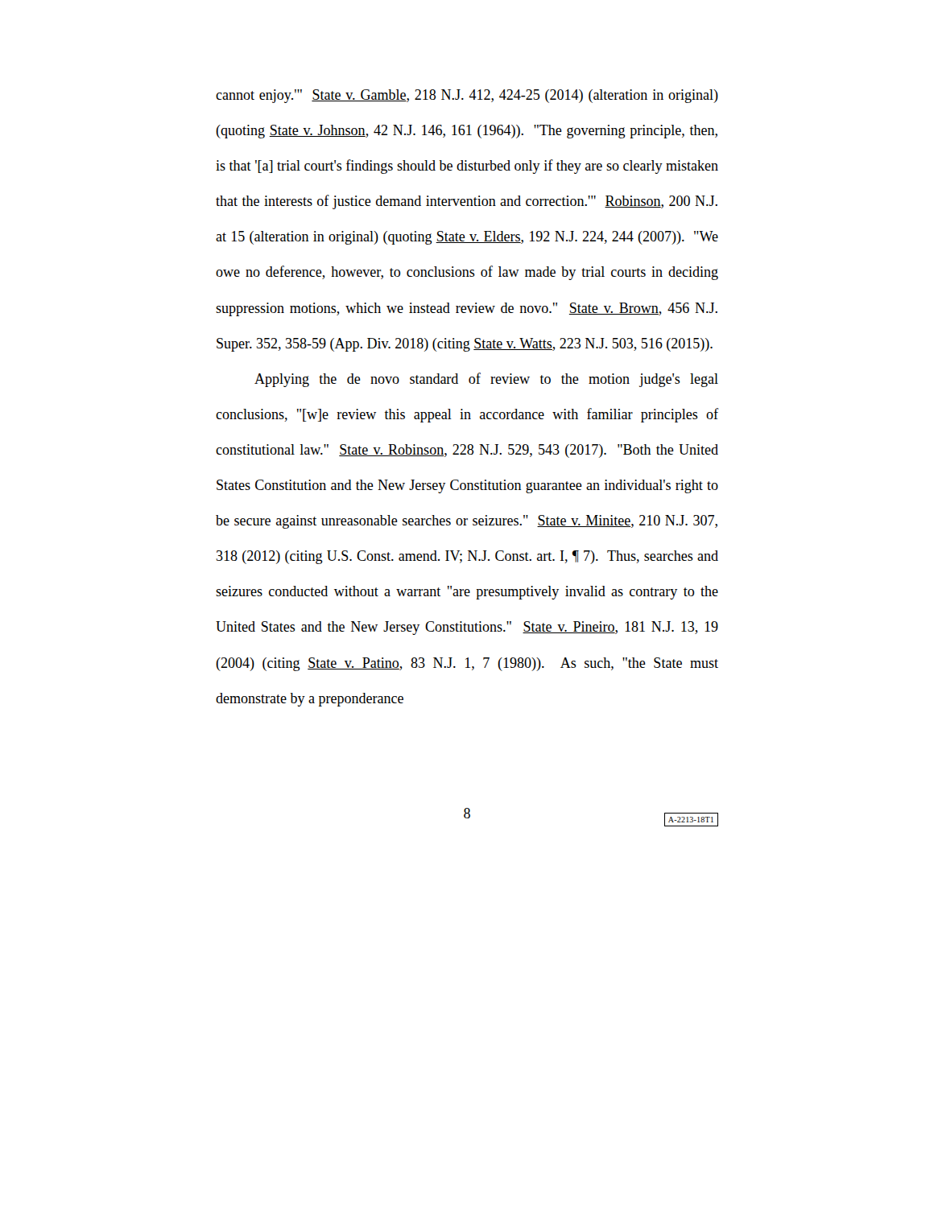cannot enjoy.'" State v. Gamble, 218 N.J. 412, 424-25 (2014) (alteration in original) (quoting State v. Johnson, 42 N.J. 146, 161 (1964)). "The governing principle, then, is that '[a] trial court's findings should be disturbed only if they are so clearly mistaken that the interests of justice demand intervention and correction.'" Robinson, 200 N.J. at 15 (alteration in original) (quoting State v. Elders, 192 N.J. 224, 244 (2007)). "We owe no deference, however, to conclusions of law made by trial courts in deciding suppression motions, which we instead review de novo." State v. Brown, 456 N.J. Super. 352, 358-59 (App. Div. 2018) (citing State v. Watts, 223 N.J. 503, 516 (2015)).
Applying the de novo standard of review to the motion judge's legal conclusions, "[w]e review this appeal in accordance with familiar principles of constitutional law." State v. Robinson, 228 N.J. 529, 543 (2017). "Both the United States Constitution and the New Jersey Constitution guarantee an individual's right to be secure against unreasonable searches or seizures." State v. Minitee, 210 N.J. 307, 318 (2012) (citing U.S. Const. amend. IV; N.J. Const. art. I, ¶ 7). Thus, searches and seizures conducted without a warrant "are presumptively invalid as contrary to the United States and the New Jersey Constitutions." State v. Pineiro, 181 N.J. 13, 19 (2004) (citing State v. Patino, 83 N.J. 1, 7 (1980)). As such, "the State must demonstrate by a preponderance
8
A-2213-18T1